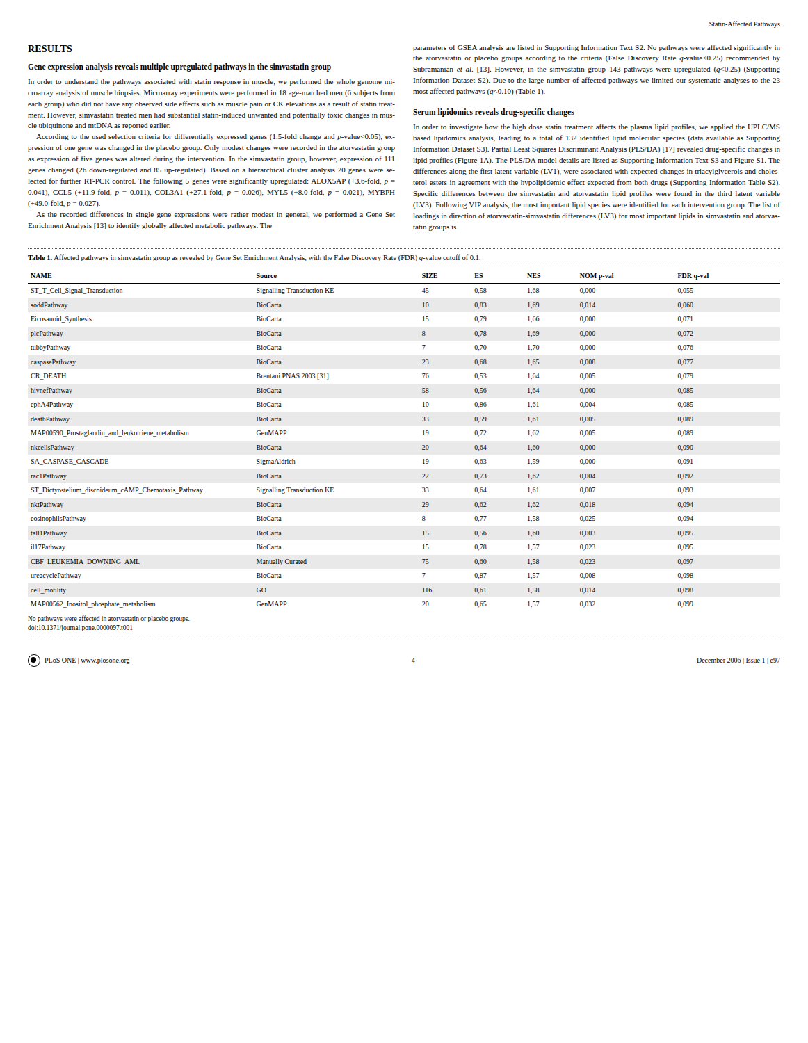Statin-Affected Pathways
RESULTS
Gene expression analysis reveals multiple upregulated pathways in the simvastatin group
In order to understand the pathways associated with statin response in muscle, we performed the whole genome microarray analysis of muscle biopsies. Microarray experiments were performed in 18 age-matched men (6 subjects from each group) who did not have any observed side effects such as muscle pain or CK elevations as a result of statin treatment. However, simvastatin treated men had substantial statin-induced unwanted and potentially toxic changes in muscle ubiquinone and mtDNA as reported earlier.
According to the used selection criteria for differentially expressed genes (1.5-fold change and p-value<0.05), expression of one gene was changed in the placebo group. Only modest changes were recorded in the atorvastatin group as expression of five genes was altered during the intervention. In the simvastatin group, however, expression of 111 genes changed (26 down-regulated and 85 up-regulated). Based on a hierarchical cluster analysis 20 genes were selected for further RT-PCR control. The following 5 genes were significantly upregulated: ALOX5AP (+3.6-fold, p = 0.041), CCL5 (+11.9-fold, p = 0.011), COL3A1 (+27.1-fold, p = 0.026), MYL5 (+8.0-fold, p = 0.021), MYBPH (+49.0-fold, p = 0.027).
As the recorded differences in single gene expressions were rather modest in general, we performed a Gene Set Enrichment Analysis [13] to identify globally affected metabolic pathways. The
parameters of GSEA analysis are listed in Supporting Information Text S2. No pathways were affected significantly in the atorvastatin or placebo groups according to the criteria (False Discovery Rate q-value<0.25) recommended by Subramanian et al. [13]. However, in the simvastatin group 143 pathways were upregulated (q<0.25) (Supporting Information Dataset S2). Due to the large number of affected pathways we limited our systematic analyses to the 23 most affected pathways (q<0.10) (Table 1).
Serum lipidomics reveals drug-specific changes
In order to investigate how the high dose statin treatment affects the plasma lipid profiles, we applied the UPLC/MS based lipidomics analysis, leading to a total of 132 identified lipid molecular species (data available as Supporting Information Dataset S3). Partial Least Squares Discriminant Analysis (PLS/DA) [17] revealed drug-specific changes in lipid profiles (Figure 1A). The PLS/DA model details are listed as Supporting Information Text S3 and Figure S1. The differences along the first latent variable (LV1), were associated with expected changes in triacylglycerols and cholesterol esters in agreement with the hypolipidemic effect expected from both drugs (Supporting Information Table S2). Specific differences between the simvastatin and atorvastatin lipid profiles were found in the third latent variable (LV3). Following VIP analysis, the most important lipid species were identified for each intervention group. The list of loadings in direction of atorvastatin-simvastatin differences (LV3) for most important lipids in simvastatin and atorvastatin groups is
Table 1. Affected pathways in simvastatin group as revealed by Gene Set Enrichment Analysis, with the False Discovery Rate (FDR) q-value cutoff of 0.1.
| NAME | Source | SIZE | ES | NES | NOM p-val | FDR q-val |
| --- | --- | --- | --- | --- | --- | --- |
| ST_T_Cell_Signal_Transduction | Signalling Transduction KE | 45 | 0,58 | 1,68 | 0,000 | 0,055 |
| soddPathway | BioCarta | 10 | 0,83 | 1,69 | 0,014 | 0,060 |
| Eicosanoid_Synthesis | BioCarta | 15 | 0,79 | 1,66 | 0,000 | 0,071 |
| plcPathway | BioCarta | 8 | 0,78 | 1,69 | 0,000 | 0,072 |
| tubbyPathway | BioCarta | 7 | 0,70 | 1,70 | 0,000 | 0,076 |
| caspasePathway | BioCarta | 23 | 0,68 | 1,65 | 0,008 | 0,077 |
| CR_DEATH | Brentani PNAS 2003 [31] | 76 | 0,53 | 1,64 | 0,005 | 0,079 |
| hivnefPathway | BioCarta | 58 | 0,56 | 1,64 | 0,000 | 0,085 |
| ephA4Pathway | BioCarta | 10 | 0,86 | 1,61 | 0,004 | 0,085 |
| deathPathway | BioCarta | 33 | 0,59 | 1,61 | 0,005 | 0,089 |
| MAP00590_Prostaglandin_and_leukotriene_metabolism | GenMAPP | 19 | 0,72 | 1,62 | 0,005 | 0,089 |
| nkcellsPathway | BioCarta | 20 | 0,64 | 1,60 | 0,000 | 0,090 |
| SA_CASPASE_CASCADE | SigmaAldrich | 19 | 0,63 | 1,59 | 0,000 | 0,091 |
| rac1Pathway | BioCarta | 22 | 0,73 | 1,62 | 0,004 | 0,092 |
| ST_Dictyostelium_discoideum_cAMP_Chemotaxis_Pathway | Signalling Transduction KE | 33 | 0,64 | 1,61 | 0,007 | 0,093 |
| nktPathway | BioCarta | 29 | 0,62 | 1,62 | 0,018 | 0,094 |
| eosinophilsPathway | BioCarta | 8 | 0,77 | 1,58 | 0,025 | 0,094 |
| tall1Pathway | BioCarta | 15 | 0,56 | 1,60 | 0,003 | 0,095 |
| il17Pathway | BioCarta | 15 | 0,78 | 1,57 | 0,023 | 0,095 |
| CBF_LEUKEMIA_DOWNING_AML | Manually Curated | 75 | 0,60 | 1,58 | 0,023 | 0,097 |
| ureacyclePathway | BioCarta | 7 | 0,87 | 1,57 | 0,008 | 0,098 |
| cell_motility | GO | 116 | 0,61 | 1,58 | 0,014 | 0,098 |
| MAP00562_Inositol_phosphate_metabolism | GenMAPP | 20 | 0,65 | 1,57 | 0,032 | 0,099 |
No pathways were affected in atorvastatin or placebo groups.
doi:10.1371/journal.pone.0000097.t001
PLoS ONE | www.plosone.org
4
December 2006 | Issue 1 | e97